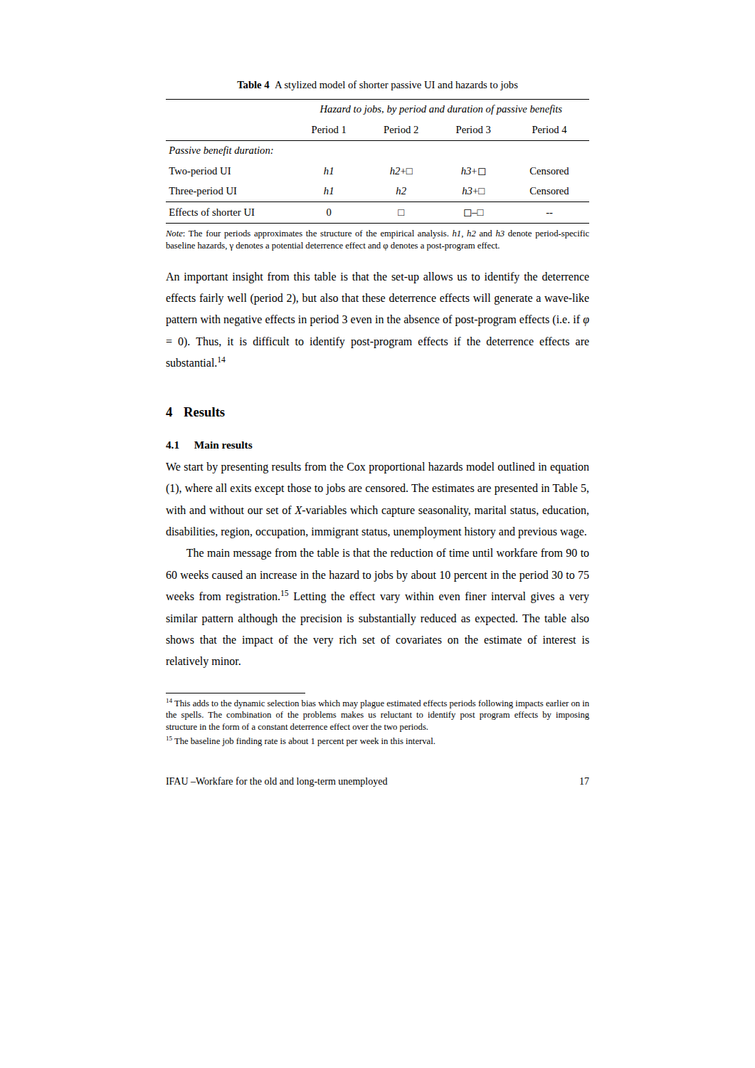Table 4 A stylized model of shorter passive UI and hazards to jobs
| | Hazard to jobs, by period and duration of passive benefits |
| | Period 1 | Period 2 | Period 3 | Period 4 |
| Passive benefit duration: | | | | |
| Two-period UI | h1 | h2 + □ | h3 + ◻ | Censored |
| Three-period UI | h1 | h2 | h3 + □ | Censored |
| Effects of shorter UI | 0 | □ | ◻ – □ | -- |
Note: The four periods approximates the structure of the empirical analysis. h1, h2 and h3 denote period-specific baseline hazards, γ denotes a potential deterrence effect and φ denotes a post-program effect.
An important insight from this table is that the set-up allows us to identify the deterrence effects fairly well (period 2), but also that these deterrence effects will generate a wave-like pattern with negative effects in period 3 even in the absence of post-program effects (i.e. if φ = 0). Thus, it is difficult to identify post-program effects if the deterrence effects are substantial.14
4 Results
4.1 Main results
We start by presenting results from the Cox proportional hazards model outlined in equation (1), where all exits except those to jobs are censored. The estimates are presented in Table 5, with and without our set of X-variables which capture seasonality, marital status, education, disabilities, region, occupation, immigrant status, unemployment history and previous wage.
The main message from the table is that the reduction of time until workfare from 90 to 60 weeks caused an increase in the hazard to jobs by about 10 percent in the period 30 to 75 weeks from registration.15 Letting the effect vary within even finer interval gives a very similar pattern although the precision is substantially reduced as expected. The table also shows that the impact of the very rich set of covariates on the estimate of interest is relatively minor.
14 This adds to the dynamic selection bias which may plague estimated effects periods following impacts earlier on in the spells. The combination of the problems makes us reluctant to identify post program effects by imposing structure in the form of a constant deterrence effect over the two periods.
15 The baseline job finding rate is about 1 percent per week in this interval.
IFAU –Workfare for the old and long-term unemployed
17